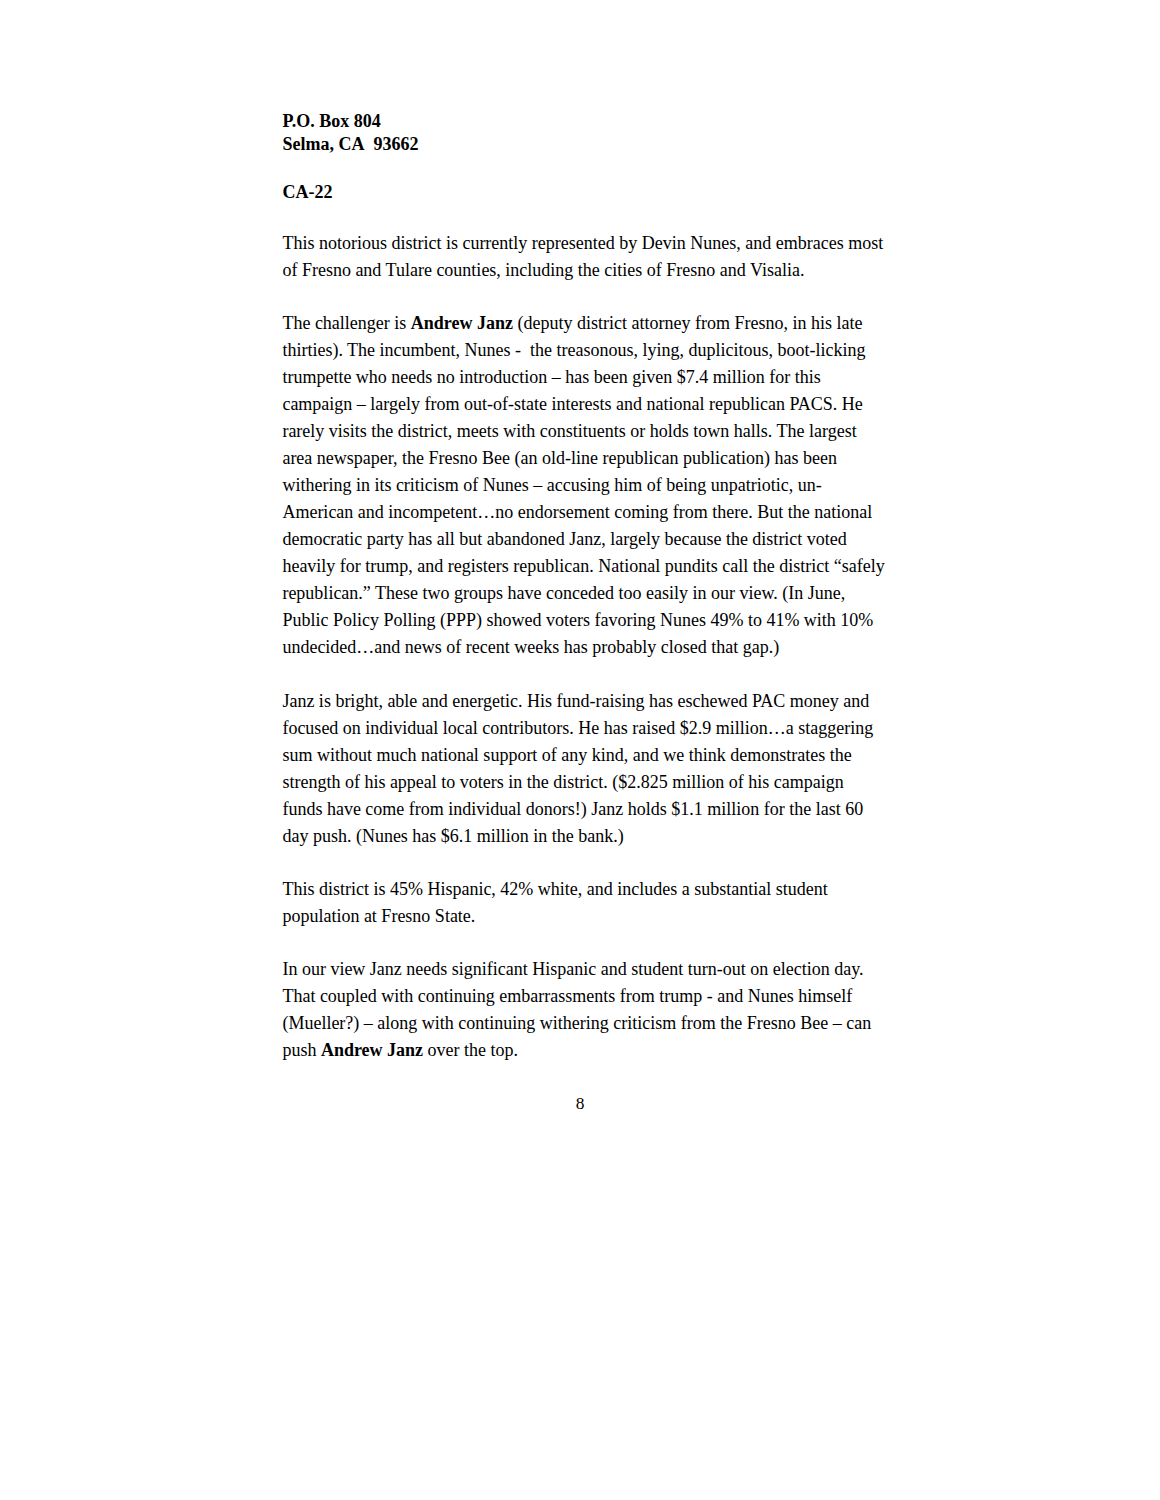P.O. Box 804
Selma, CA 93662
CA-22
This notorious district is currently represented by Devin Nunes, and embraces most of Fresno and Tulare counties, including the cities of Fresno and Visalia.
The challenger is Andrew Janz (deputy district attorney from Fresno, in his late thirties). The incumbent, Nunes - the treasonous, lying, duplicitous, boot-licking trumpette who needs no introduction – has been given $7.4 million for this campaign – largely from out-of-state interests and national republican PACS. He rarely visits the district, meets with constituents or holds town halls. The largest area newspaper, the Fresno Bee (an old-line republican publication) has been withering in its criticism of Nunes – accusing him of being unpatriotic, un-American and incompetent…no endorsement coming from there. But the national democratic party has all but abandoned Janz, largely because the district voted heavily for trump, and registers republican. National pundits call the district “safely republican.” These two groups have conceded too easily in our view. (In June, Public Policy Polling (PPP) showed voters favoring Nunes 49% to 41% with 10% undecided…and news of recent weeks has probably closed that gap.)
Janz is bright, able and energetic. His fund-raising has eschewed PAC money and focused on individual local contributors. He has raised $2.9 million…a staggering sum without much national support of any kind, and we think demonstrates the strength of his appeal to voters in the district. ($2.825 million of his campaign funds have come from individual donors!) Janz holds $1.1 million for the last 60 day push. (Nunes has $6.1 million in the bank.)
This district is 45% Hispanic, 42% white, and includes a substantial student population at Fresno State.
In our view Janz needs significant Hispanic and student turn-out on election day. That coupled with continuing embarrassments from trump - and Nunes himself (Mueller?) – along with continuing withering criticism from the Fresno Bee – can push Andrew Janz over the top.
8